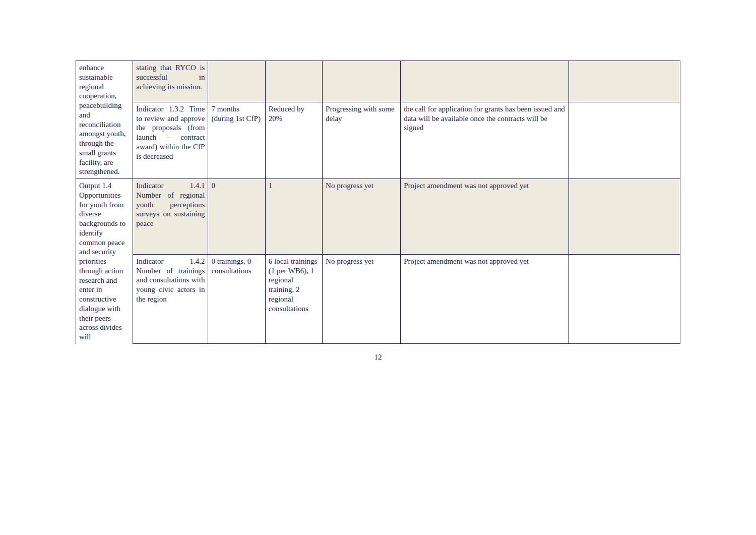| enhance sustainable regional cooperation, peacebuilding and reconciliation amongst youth, through the small grants facility, are strengthened. | stating that RYCO is successful in achieving its mission. | | | | | |
| Indicator 1.3.2 Time to review and approve the proposals (from launch – contract award) within the CfP is decreased | 7 months (during 1st CfP) | Reduced by 20% | Progressing with some delay | the call for application for grants has been issued and data will be available once the contracts will be signed | |
| Output 1.4 Opportunities for youth from diverse backgrounds to identify common peace and security priorities through action research and enter in constructive dialogue with their peers across divides will | Indicator 1.4.1 Number of regional youth perceptions surveys on sustaining peace | 0 | 1 | No progress yet | Project amendment was not approved yet | |
| Indicator 1.4.2 Number of trainings and consultations with young civic actors in the region | 0 trainings, 0 consultations | 6 local trainings (1 per WB6), 1 regional training, 2 regional consultations | No progress yet | Project amendment was not approved yet | |
12